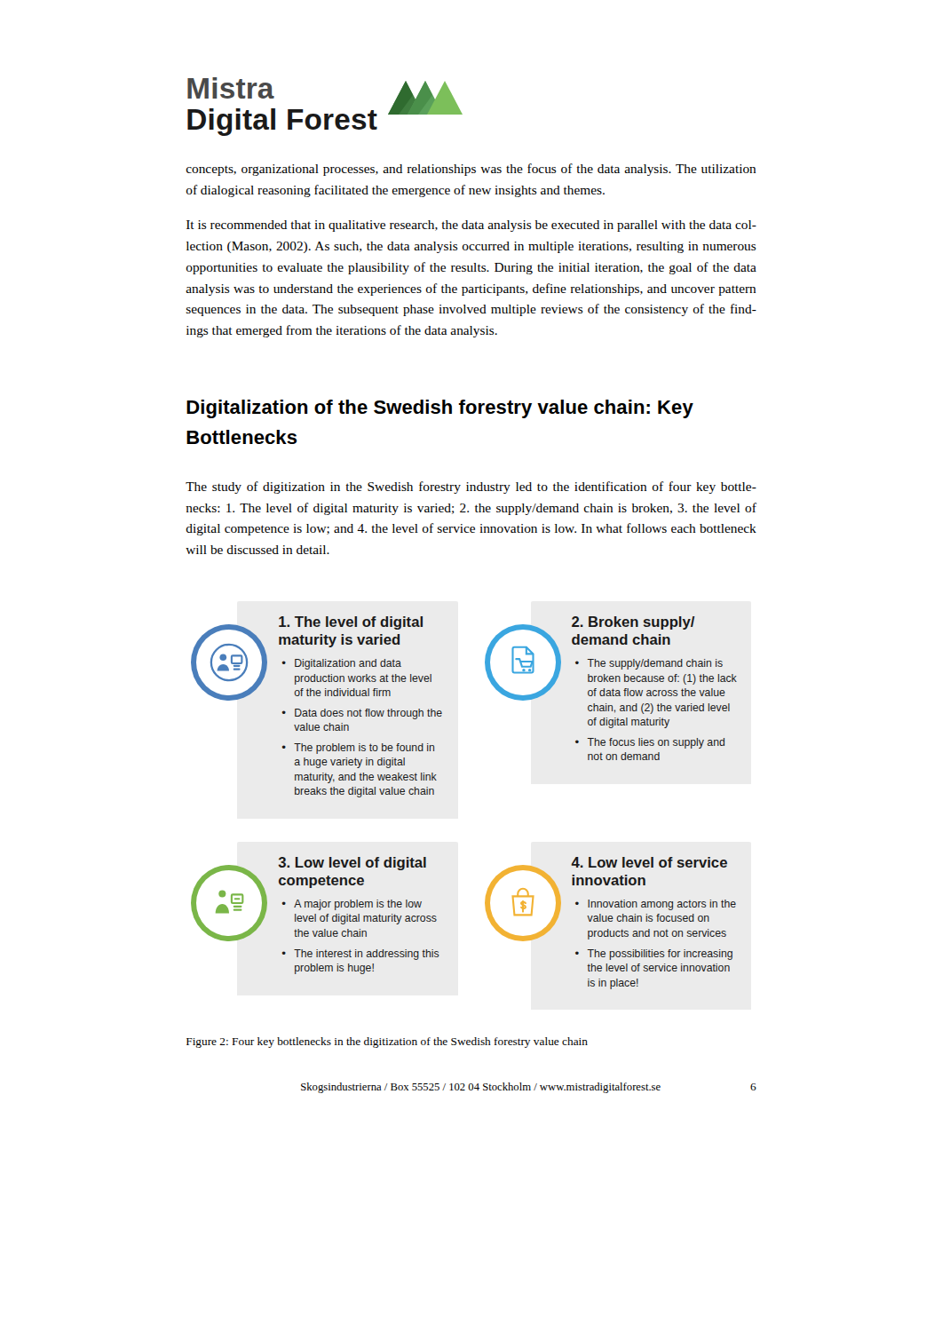Mistra
Digital Forest
concepts, organizational processes, and relationships was the focus of the data analysis. The utilization of dialogical reasoning facilitated the emergence of new insights and themes.
It is recommended that in qualitative research, the data analysis be executed in parallel with the data collection (Mason, 2002). As such, the data analysis occurred in multiple iterations, resulting in numerous opportunities to evaluate the plausibility of the results. During the initial iteration, the goal of the data analysis was to understand the experiences of the participants, define relationships, and uncover pattern sequences in the data. The subsequent phase involved multiple reviews of the consistency of the findings that emerged from the iterations of the data analysis.
Digitalization of the Swedish forestry value chain: Key Bottlenecks
The study of digitization in the Swedish forestry industry led to the identification of four key bottlenecks: 1. The level of digital maturity is varied; 2. the supply/demand chain is broken, 3. the level of digital competence is low; and 4. the level of service innovation is low. In what follows each bottleneck will be discussed in detail.
1. The level of digital maturity is varied
Digitalization and data production works at the level of the individual firm
Data does not flow through the value chain
The problem is to be found in a huge variety in digital maturity, and the weakest link breaks the digital value chain
2. Broken supply/ demand chain
The supply/demand chain is broken because of: (1) the lack of data flow across the value chain, and (2) the varied level of digital maturity
The focus lies on supply and not on demand
3. Low level of digital competence
A major problem is the low level of digital maturity across the value chain
The interest in addressing this problem is huge!
4. Low level of service innovation
Innovation among actors in the value chain is focused on products and not on services
The possibilities for increasing the level of service innovation is in place!
Figure 2: Four key bottlenecks in the digitization of the Swedish forestry value chain
Skogsindustrierna / Box 55525 / 102 04 Stockholm / www.mistradigitalforest.se
6